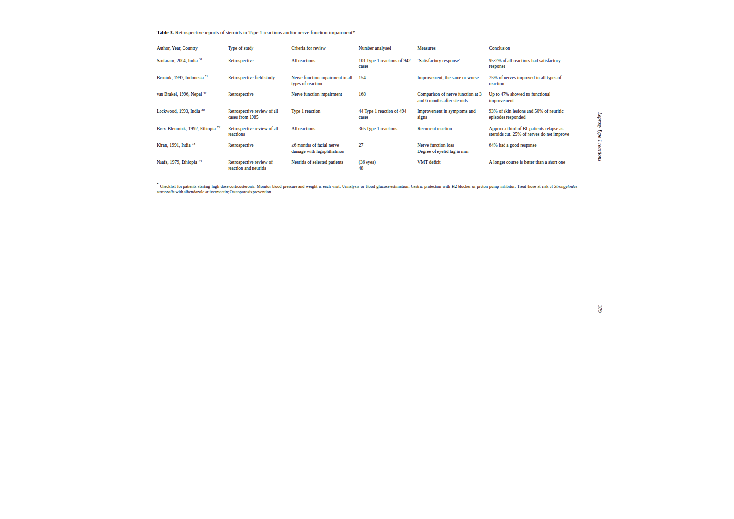Table 3. Retrospective reports of steroids in Type 1 reactions and/or nerve function impairment*
| Author, Year, Country | Type of study | Criteria for review | Number analysed | Measures | Conclusion |
| --- | --- | --- | --- | --- | --- |
| Santaram, 2004, India 31 | Retrospective | All reactions | 101 Type 1 reactions of 942 cases | ‘Satisfactory response’ | 95·2% of all reactions had satisfactory response |
| Bernink, 1997, Indonesia 71 | Retrospective field study | Nerve function impairment in all types of reaction | 154 | Improvement, the same or worse | 75% of nerves improved in all types of reaction |
| van Brakel, 1996, Nepal 49 | Retrospective | Nerve function impairment | 168 | Comparison of nerve function at 3 and 6 months after steroids | Up to 47% showed no functional improvement |
| Lockwood, 1993, India 30 | Retrospective review of all cases from 1985 | Type 1 reaction | 44 Type 1 reaction of 494 cases | Improvement in symptoms and signs | 93% of skin lesions and 50% of neuritic episodes responded |
| Becx-Bleumink, 1992, Ethiopia 72 | Retrospective review of all reactions | All reactions | 365 Type 1 reactions | Recurrent reaction | Approx a third of BL patients relapse as steroids cut. 25% of nerves do not improve |
| Kiran, 1991, India 73 | Retrospective | ≤6 months of facial nerve damage with lagophthalmos | 27 | Nerve function loss Degree of eyelid lag in mm | 64% had a good response |
| Naafs, 1979, Ethiopia 74 | Retrospective review of reaction and neuritis | Neuritis of selected patients | (36 eyes) 48 | VMT deficit | A longer course is better than a short one |
* Checklist for patients starting high dose corticosteroids: Monitor blood pressure and weight at each visit; Urinalysis or blood glucose estimation; Gastric protection with H2 blocker or proton pump inhibitor; Treat those at risk of Strongyloides stercoralis with albendazole or ivermectin; Osteoporosis prevention.
Leprosy Type 1 reactions
379